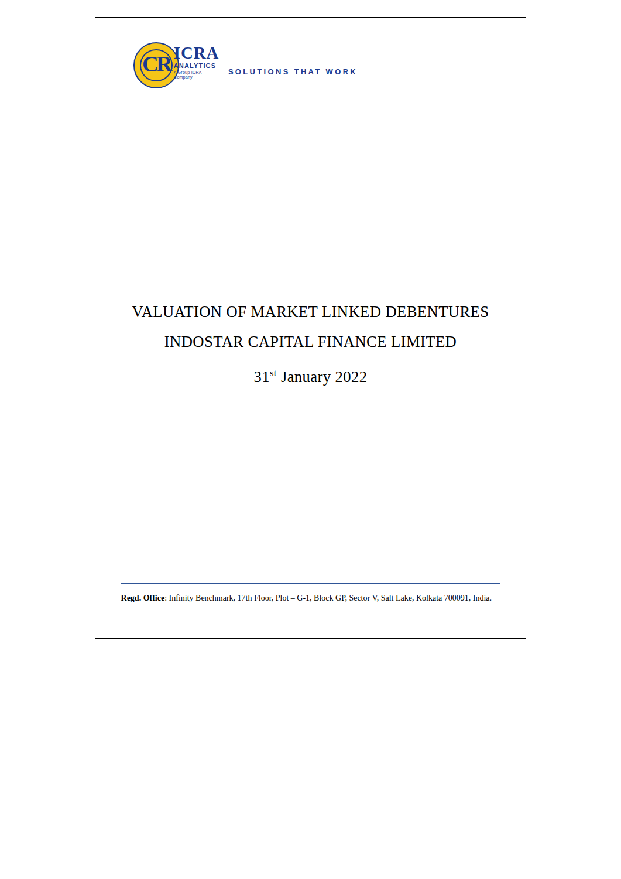CR
ICRA
ANALYTICS
A Group ICRA Company
SOLUTIONS THAT WORK
VALUATION OF MARKET LINKED DEBENTURES
INDOSTAR CAPITAL FINANCE LIMITED
31st January 2022
Regd. Office: Infinity Benchmark, 17th Floor, Plot – G-1, Block GP, Sector V, Salt Lake, Kolkata 700091, India.